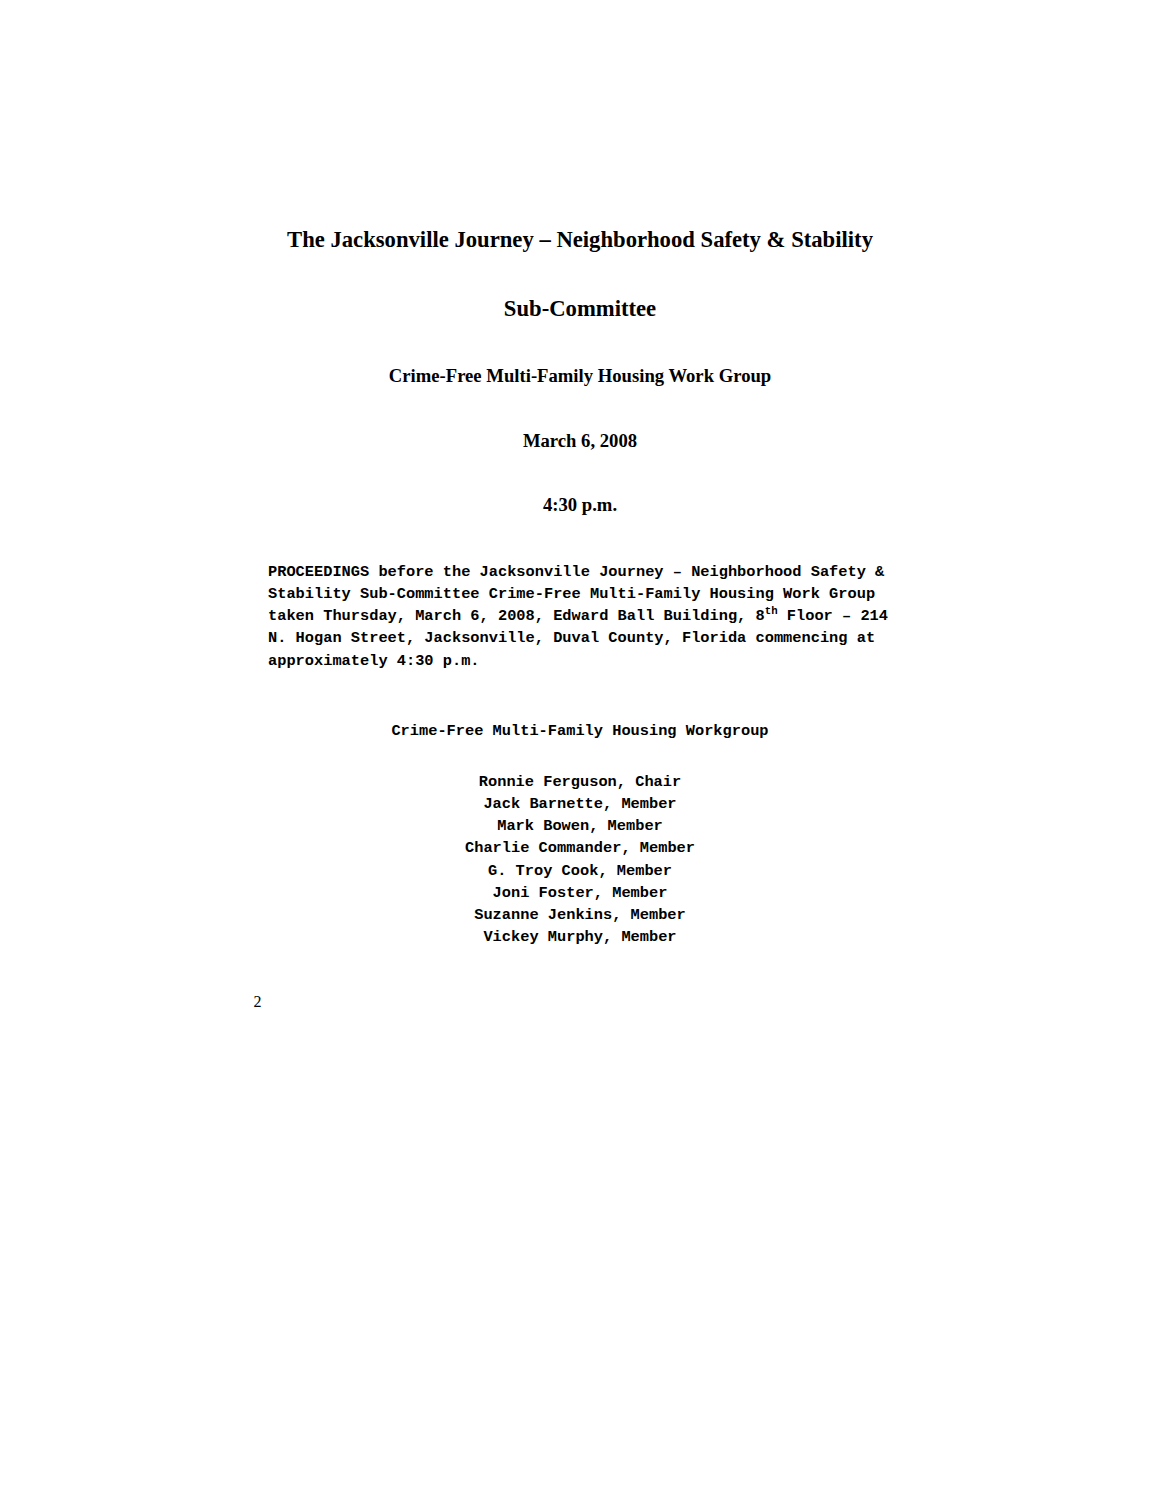The Jacksonville Journey – Neighborhood Safety & Stability
Sub-Committee
Crime-Free Multi-Family Housing Work Group
March 6, 2008
4:30 p.m.
PROCEEDINGS before the Jacksonville Journey – Neighborhood Safety & Stability Sub-Committee Crime-Free Multi-Family Housing Work Group taken Thursday, March 6, 2008, Edward Ball Building, 8th Floor – 214 N. Hogan Street, Jacksonville, Duval County, Florida commencing at approximately 4:30 p.m.
Crime-Free Multi-Family Housing Workgroup
Ronnie Ferguson, Chair
Jack Barnette, Member
Mark Bowen, Member
Charlie Commander, Member
G. Troy Cook, Member
Joni Foster, Member
Suzanne Jenkins, Member
Vickey Murphy, Member
2